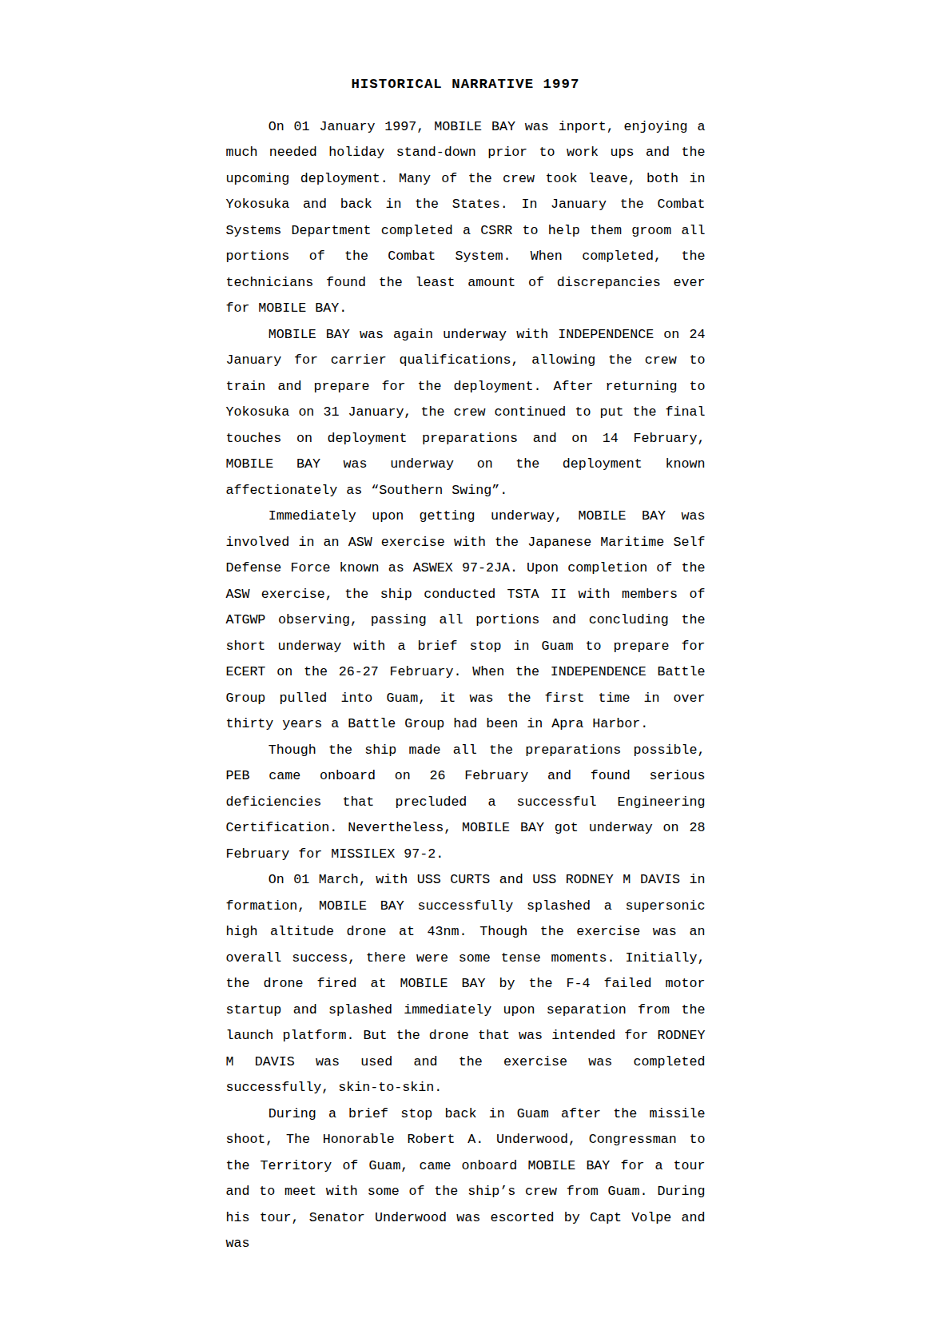HISTORICAL NARRATIVE 1997
On 01 January 1997, MOBILE BAY was inport, enjoying a much needed holiday stand-down prior to work ups and the upcoming deployment. Many of the crew took leave, both in Yokosuka and back in the States. In January the Combat Systems Department completed a CSRR to help them groom all portions of the Combat System. When completed, the technicians found the least amount of discrepancies ever for MOBILE BAY.
MOBILE BAY was again underway with INDEPENDENCE on 24 January for carrier qualifications, allowing the crew to train and prepare for the deployment. After returning to Yokosuka on 31 January, the crew continued to put the final touches on deployment preparations and on 14 February, MOBILE BAY was underway on the deployment known affectionately as “Southern Swing”.
Immediately upon getting underway, MOBILE BAY was involved in an ASW exercise with the Japanese Maritime Self Defense Force known as ASWEX 97-2JA. Upon completion of the ASW exercise, the ship conducted TSTA II with members of ATGWP observing, passing all portions and concluding the short underway with a brief stop in Guam to prepare for ECERT on the 26-27 February. When the INDEPENDENCE Battle Group pulled into Guam, it was the first time in over thirty years a Battle Group had been in Apra Harbor.
Though the ship made all the preparations possible, PEB came onboard on 26 February and found serious deficiencies that precluded a successful Engineering Certification. Nevertheless, MOBILE BAY got underway on 28 February for MISSILEX 97-2.
On 01 March, with USS CURTS and USS RODNEY M DAVIS in formation, MOBILE BAY successfully splashed a supersonic high altitude drone at 43nm. Though the exercise was an overall success, there were some tense moments. Initially, the drone fired at MOBILE BAY by the F-4 failed motor startup and splashed immediately upon separation from the launch platform. But the drone that was intended for RODNEY M DAVIS was used and the exercise was completed successfully, skin-to-skin.
During a brief stop back in Guam after the missile shoot, The Honorable Robert A. Underwood, Congressman to the Territory of Guam, came onboard MOBILE BAY for a tour and to meet with some of the ship’s crew from Guam. During his tour, Senator Underwood was escorted by Capt Volpe and was